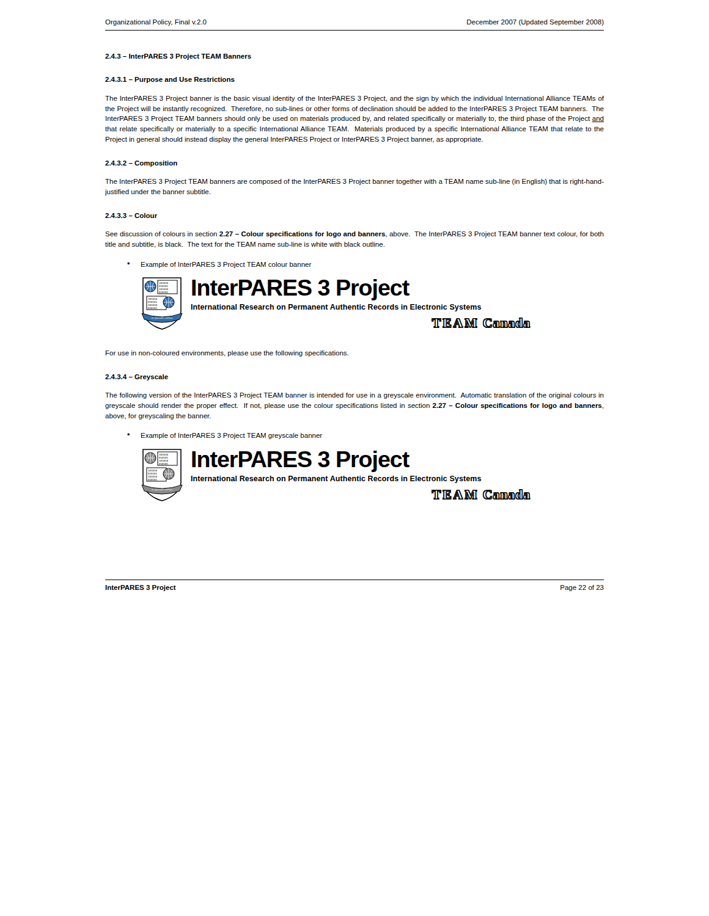Organizational Policy, Final v.2.0
December 2007 (Updated September 2008)
2.4.3 – InterPARES 3 Project TEAM Banners
2.4.3.1 – Purpose and Use Restrictions
The InterPARES 3 Project banner is the basic visual identity of the InterPARES 3 Project, and the sign by which the individual International Alliance TEAMs of the Project will be instantly recognized. Therefore, no sub-lines or other forms of declination should be added to the InterPARES 3 Project TEAM banners. The InterPARES 3 Project TEAM banners should only be used on materials produced by, and related specifically or materially to, the third phase of the Project and that relate specifically or materially to a specific International Alliance TEAM. Materials produced by a specific International Alliance TEAM that relate to the Project in general should instead display the general InterPARES Project or InterPARES 3 Project banner, as appropriate.
2.4.3.2 – Composition
The InterPARES 3 Project TEAM banners are composed of the InterPARES 3 Project banner together with a TEAM name sub-line (in English) that is right-hand-justified under the banner subtitle.
2.4.3.3 – Colour
See discussion of colours in section 2.27 – Colour specifications for logo and banners, above. The InterPARES 3 Project TEAM banner text colour, for both title and subtitle, is black. The text for the TEAM name sub-line is white with black outline.
Example of InterPARES 3 Project TEAM colour banner
101010 010101 101010 010101 101010 010101 101010 010101 in specialis veritas
InterPARES 3 Project
International Research on Permanent Authentic Records in Electronic Systems
TEAM Canada
For use in non-coloured environments, please use the following specifications.
2.4.3.4 – Greyscale
The following version of the InterPARES 3 Project TEAM banner is intended for use in a greyscale environment. Automatic translation of the original colours in greyscale should render the proper effect. If not, please use the colour specifications listed in section 2.27 – Colour specifications for logo and banners, above, for greyscaling the banner.
Example of InterPARES 3 Project TEAM greyscale banner
101010 010101 101010 010101 101010 010101 101010 010101 in specialis veritas
InterPARES 3 Project
International Research on Permanent Authentic Records in Electronic Systems
TEAM Canada
InterPARES 3 Project
Page 22 of 23